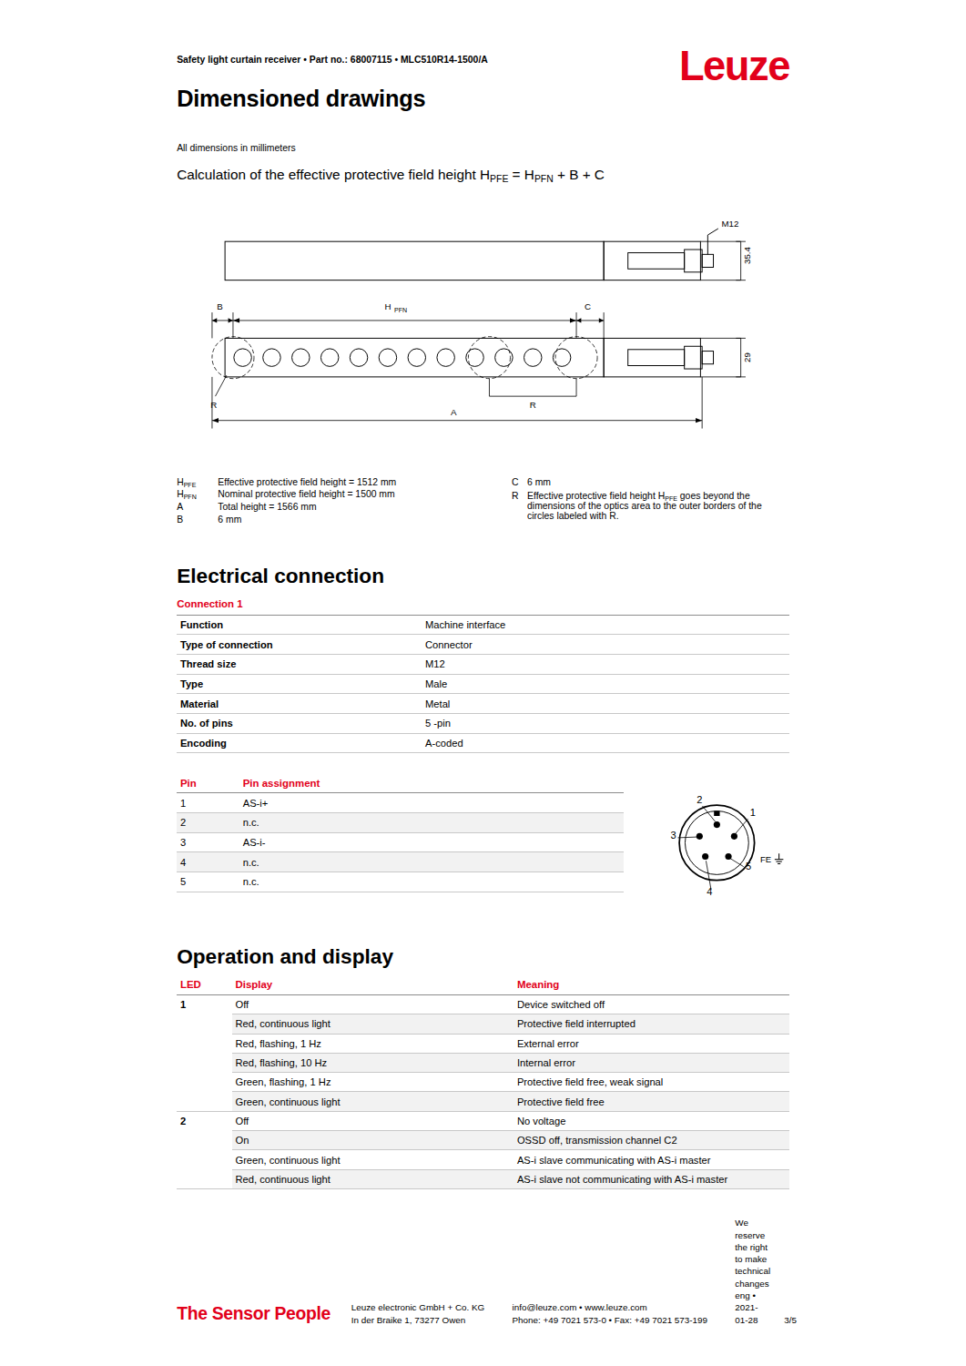Safety light curtain receiver • Part no.: 68007115 • MLC510R14-1500/A
Dimensioned drawings
Leuze
All dimensions in millimeters
Calculation of the effective protective field height HPFE = HPFN + B + C
M12 35.4 R R 29 B H PFN C A
HPFE
Effective protective field height = 1512 mm
HPFN
Nominal protective field height = 1500 mm
A
Total height = 1566 mm
B
6 mm
C
6 mm
R
Effective protective field height HPFE goes beyond the dimensions of the optics area to the outer borders of the circles labeled with R.
Electrical connection
Connection 1
| Function | Machine interface |
| Type of connection | Connector |
| Thread size | M12 |
| Type | Male |
| Material | Metal |
| No. of pins | 5 -pin |
| Encoding | A-coded |
| Pin | Pin assignment |
| --- | --- |
| 1 | AS-i+ |
| 2 | n.c. |
| 3 | AS-i- |
| 4 | n.c. |
| 5 | n.c. |
2 1 3 5 4 FE
Operation and display
| LED | Display | Meaning |
| --- | --- | --- |
| 1 | Off | Device switched off |
| Red, continuous light | Protective field interrupted |
| Red, flashing, 1 Hz | External error |
| Red, flashing, 10 Hz | Internal error |
| Green, flashing, 1 Hz | Protective field free, weak signal |
| Green, continuous light | Protective field free |
| 2 | Off | No voltage |
| On | OSSD off, transmission channel C2 |
| Green, continuous light | AS-i slave communicating with AS-i master |
| Red, continuous light | AS-i slave not communicating with AS-i master |
The Sensor People
Leuze electronic GmbH + Co. KG
In der Braike 1, 73277 Owen
info@leuze.com • www.leuze.com
Phone: +49 7021 573-0 • Fax: +49 7021 573-199
We reserve the right to make technical changes
eng • 2021-01-28
3/5